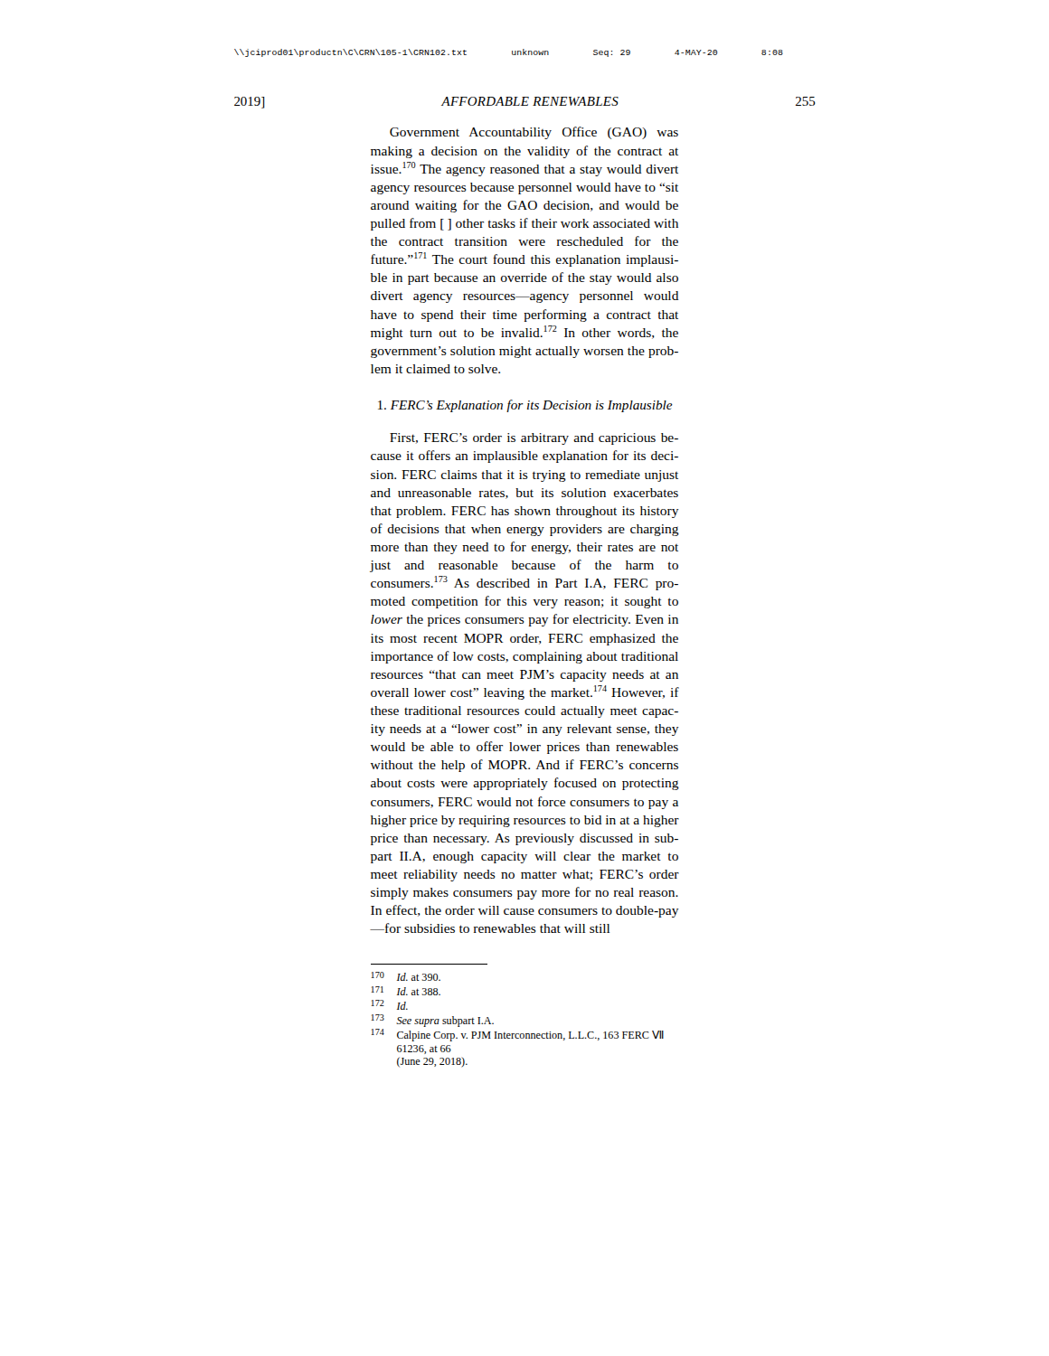\\jciprod01\productn\C\CRN\105-1\CRN102.txt unknown Seq: 29 4-MAY-20 8:08
2019] AFFORDABLE RENEWABLES 255
Government Accountability Office (GAO) was making a decision on the validity of the contract at issue.170 The agency reasoned that a stay would divert agency resources because personnel would have to “sit around waiting for the GAO decision, and would be pulled from [ ] other tasks if their work associated with the contract transition were rescheduled for the future.”171 The court found this explanation implausible in part because an override of the stay would also divert agency resources—agency personnel would have to spend their time performing a contract that might turn out to be invalid.172 In other words, the government’s solution might actually worsen the problem it claimed to solve.
1. FERC’s Explanation for its Decision is Implausible
First, FERC’s order is arbitrary and capricious because it offers an implausible explanation for its decision. FERC claims that it is trying to remediate unjust and unreasonable rates, but its solution exacerbates that problem. FERC has shown throughout its history of decisions that when energy providers are charging more than they need to for energy, their rates are not just and reasonable because of the harm to consumers.173 As described in Part I.A, FERC promoted competition for this very reason; it sought to lower the prices consumers pay for electricity. Even in its most recent MOPR order, FERC emphasized the importance of low costs, complaining about traditional resources “that can meet PJM’s capacity needs at an overall lower cost” leaving the market.174 However, if these traditional resources could actually meet capacity needs at a “lower cost” in any relevant sense, they would be able to offer lower prices than renewables without the help of MOPR. And if FERC’s concerns about costs were appropriately focused on protecting consumers, FERC would not force consumers to pay a higher price by requiring resources to bid in at a higher price than necessary. As previously discussed in subpart II.A, enough capacity will clear the market to meet reliability needs no matter what; FERC’s order simply makes consumers pay more for no real reason. In effect, the order will cause consumers to double-pay—for subsidies to renewables that will still
170 Id. at 390.
171 Id. at 388.
172 Id.
173 See supra subpart I.A.
174 Calpine Corp. v. PJM Interconnection, L.L.C., 163 FERC Ⅶ 61236, at 66
(June 29, 2018).